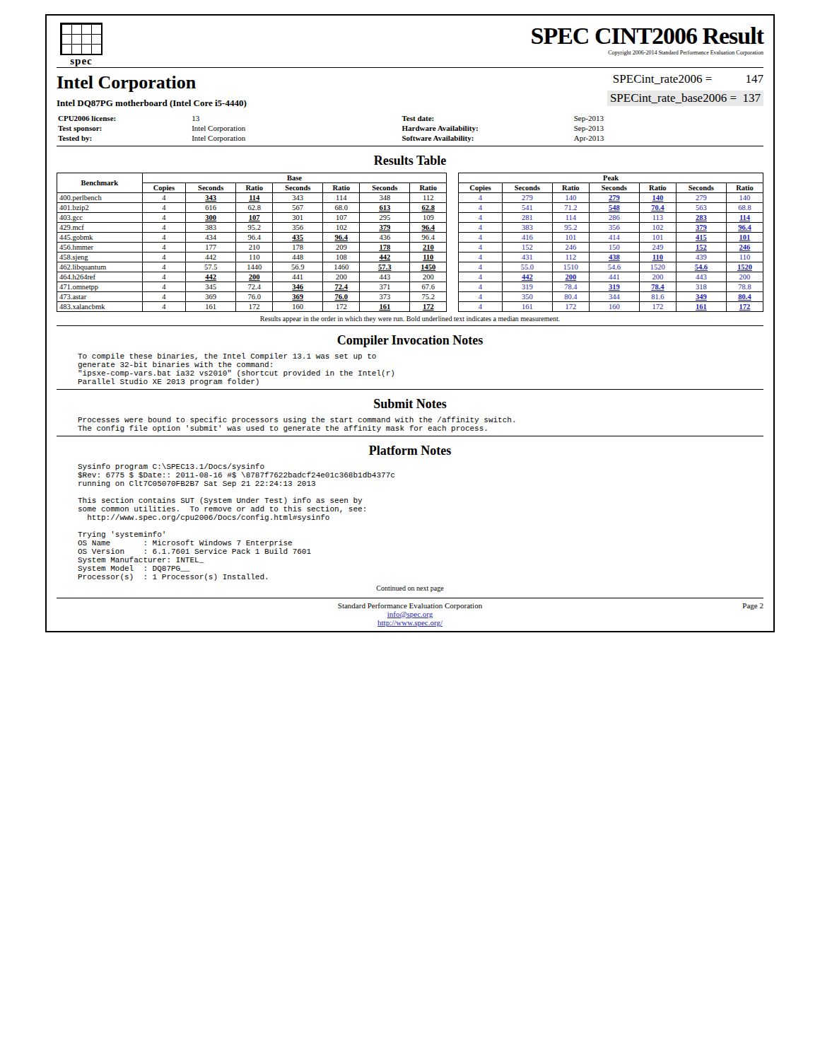spec
SPEC CINT2006 Result
Copyright 2006-2014 Standard Performance Evaluation Corporation
SPECint_rate2006 = 147
SPECint_rate_base2006 = 137
Intel Corporation
Intel DQ87PG motherboard (Intel Core i5-4440)
| CPU2006 license: | 13 | Test date: | Sep-2013 |
| Test sponsor: | Intel Corporation | Hardware Availability: | Sep-2013 |
| Tested by: | Intel Corporation | Software Availability: | Apr-2013 |
Results Table
| Benchmark | Base | | Peak |
| --- | --- | --- | --- |
| Copies | Seconds | Ratio | Seconds | Ratio | Seconds | Ratio | | Copies | Seconds | Ratio | Seconds | Ratio | Seconds | Ratio |
| 400.perlbench | 4 | 343 | 114 | 343 | 114 | 348 | 112 | | 4 | 279 | 140 | 279 | 140 | 279 | 140 |
| 401.bzip2 | 4 | 616 | 62.8 | 567 | 68.0 | 613 | 62.8 | | 4 | 541 | 71.2 | 548 | 70.4 | 563 | 68.8 |
| 403.gcc | 4 | 300 | 107 | 301 | 107 | 295 | 109 | | 4 | 281 | 114 | 286 | 113 | 283 | 114 |
| 429.mcf | 4 | 383 | 95.2 | 356 | 102 | 379 | 96.4 | | 4 | 383 | 95.2 | 356 | 102 | 379 | 96.4 |
| 445.gobmk | 4 | 434 | 96.4 | 435 | 96.4 | 436 | 96.4 | | 4 | 416 | 101 | 414 | 101 | 415 | 101 |
| 456.hmmer | 4 | 177 | 210 | 178 | 209 | 178 | 210 | | 4 | 152 | 246 | 150 | 249 | 152 | 246 |
| 458.sjeng | 4 | 442 | 110 | 448 | 108 | 442 | 110 | | 4 | 431 | 112 | 438 | 110 | 439 | 110 |
| 462.libquantum | 4 | 57.5 | 1440 | 56.9 | 1460 | 57.3 | 1450 | | 4 | 55.0 | 1510 | 54.6 | 1520 | 54.6 | 1520 |
| 464.h264ref | 4 | 442 | 200 | 441 | 200 | 443 | 200 | | 4 | 442 | 200 | 441 | 200 | 443 | 200 |
| 471.omnetpp | 4 | 345 | 72.4 | 346 | 72.4 | 371 | 67.6 | | 4 | 319 | 78.4 | 319 | 78.4 | 318 | 78.8 |
| 473.astar | 4 | 369 | 76.0 | 369 | 76.0 | 373 | 75.2 | | 4 | 350 | 80.4 | 344 | 81.6 | 349 | 80.4 |
| 483.xalancbmk | 4 | 161 | 172 | 160 | 172 | 161 | 172 | | 4 | 161 | 172 | 160 | 172 | 161 | 172 |
Results appear in the order in which they were run. Bold underlined text indicates a median measurement.
Compiler Invocation Notes
To compile these binaries, the Intel Compiler 13.1 was set up to
generate 32-bit binaries with the command:
"ipsxe-comp-vars.bat ia32 vs2010" (shortcut provided in the Intel(r)
Parallel Studio XE 2013 program folder)
Submit Notes
Processes were bound to specific processors using the start command with the /affinity switch.
The config file option 'submit' was used to generate the affinity mask for each process.
Platform Notes
Sysinfo program C:\SPEC13.1/Docs/sysinfo
$Rev: 6775 $ $Date:: 2011-08-16 #$ \8787f7622badcf24e01c368b1db4377c
running on Clt7C05070FB2B7 Sat Sep 21 22:24:13 2013

This section contains SUT (System Under Test) info as seen by
some common utilities.  To remove or add to this section, see:
  http://www.spec.org/cpu2006/Docs/config.html#sysinfo

Trying 'systeminfo'
OS Name       : Microsoft Windows 7 Enterprise
OS Version    : 6.1.7601 Service Pack 1 Build 7601
System Manufacturer: INTEL_
System Model  : DQ87PG__
Processor(s)  : 1 Processor(s) Installed.
Continued on next page
Standard Performance Evaluation Corporation
info@spec.org
http://www.spec.org/
Page 2